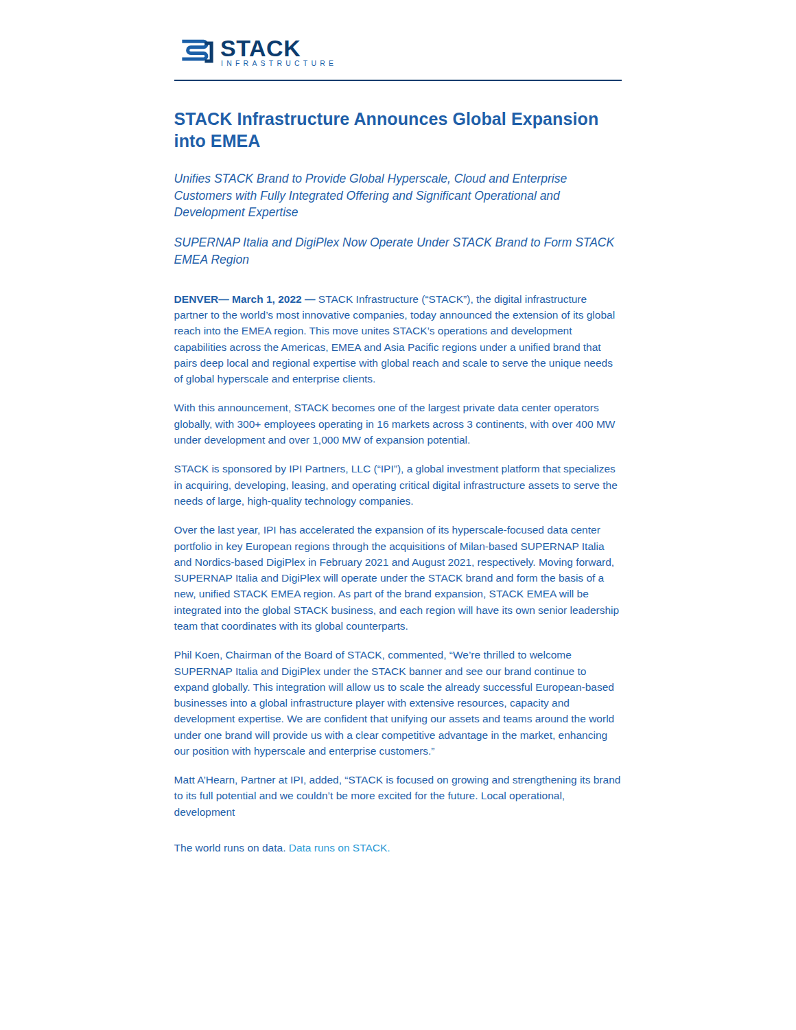STACK INFRASTRUCTURE
STACK Infrastructure Announces Global Expansion into EMEA
Unifies STACK Brand to Provide Global Hyperscale, Cloud and Enterprise Customers with Fully Integrated Offering and Significant Operational and Development Expertise
SUPERNAP Italia and DigiPlex Now Operate Under STACK Brand to Form STACK EMEA Region
DENVER— March 1, 2022 — STACK Infrastructure (“STACK”), the digital infrastructure partner to the world’s most innovative companies, today announced the extension of its global reach into the EMEA region. This move unites STACK’s operations and development capabilities across the Americas, EMEA and Asia Pacific regions under a unified brand that pairs deep local and regional expertise with global reach and scale to serve the unique needs of global hyperscale and enterprise clients.
With this announcement, STACK becomes one of the largest private data center operators globally, with 300+ employees operating in 16 markets across 3 continents, with over 400 MW under development and over 1,000 MW of expansion potential.
STACK is sponsored by IPI Partners, LLC (“IPI”), a global investment platform that specializes in acquiring, developing, leasing, and operating critical digital infrastructure assets to serve the needs of large, high-quality technology companies.
Over the last year, IPI has accelerated the expansion of its hyperscale-focused data center portfolio in key European regions through the acquisitions of Milan-based SUPERNAP Italia and Nordics-based DigiPlex in February 2021 and August 2021, respectively. Moving forward, SUPERNAP Italia and DigiPlex will operate under the STACK brand and form the basis of a new, unified STACK EMEA region. As part of the brand expansion, STACK EMEA will be integrated into the global STACK business, and each region will have its own senior leadership team that coordinates with its global counterparts.
Phil Koen, Chairman of the Board of STACK, commented, “We’re thrilled to welcome SUPERNAP Italia and DigiPlex under the STACK banner and see our brand continue to expand globally. This integration will allow us to scale the already successful European-based businesses into a global infrastructure player with extensive resources, capacity and development expertise. We are confident that unifying our assets and teams around the world under one brand will provide us with a clear competitive advantage in the market, enhancing our position with hyperscale and enterprise customers.”
Matt A’Hearn, Partner at IPI, added, “STACK is focused on growing and strengthening its brand to its full potential and we couldn’t be more excited for the future. Local operational, development
The world runs on data. Data runs on STACK.